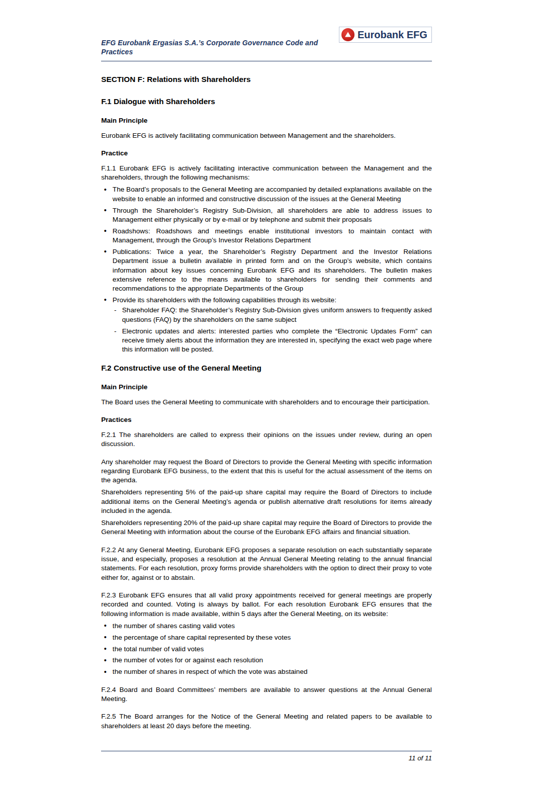EFG Eurobank Ergasias S.A.’s Corporate Governance Code and Practices
Eurobank EFG
SECTION F: Relations with Shareholders
F.1 Dialogue with Shareholders
Main Principle
Eurobank EFG is actively facilitating communication between Management and the shareholders.
Practice
F.1.1 Eurobank EFG is actively facilitating interactive communication between the Management and the shareholders, through the following mechanisms:
The Board’s proposals to the General Meeting are accompanied by detailed explanations available on the website to enable an informed and constructive discussion of the issues at the General Meeting
Through the Shareholder’s Registry Sub-Division, all shareholders are able to address issues to Management either physically or by e-mail or by telephone and submit their proposals
Roadshows: Roadshows and meetings enable institutional investors to maintain contact with Management, through the Group’s Investor Relations Department
Publications: Twice a year, the Shareholder’s Registry Department and the Investor Relations Department issue a bulletin available in printed form and on the Group’s website, which contains information about key issues concerning Eurobank EFG and its shareholders. The bulletin makes extensive reference to the means available to shareholders for sending their comments and recommendations to the appropriate Departments of the Group
Provide its shareholders with the following capabilities through its website:
Shareholder FAQ: the Shareholder’s Registry Sub-Division gives uniform answers to frequently asked questions (FAQ) by the shareholders on the same subject
Electronic updates and alerts: interested parties who complete the “Electronic Updates Form” can receive timely alerts about the information they are interested in, specifying the exact web page where this information will be posted.
F.2 Constructive use of the General Meeting
Main Principle
The Board uses the General Meeting to communicate with shareholders and to encourage their participation.
Practices
F.2.1 The shareholders are called to express their opinions on the issues under review, during an open discussion.
Any shareholder may request the Board of Directors to provide the General Meeting with specific information regarding Eurobank EFG business, to the extent that this is useful for the actual assessment of the items on the agenda.
Shareholders representing 5% of the paid-up share capital may require the Board of Directors to include additional items on the General Meeting’s agenda or publish alternative draft resolutions for items already included in the agenda.
Shareholders representing 20% of the paid-up share capital may require the Board of Directors to provide the General Meeting with information about the course of the Eurobank EFG affairs and financial situation.
F.2.2 At any General Meeting, Eurobank EFG proposes a separate resolution on each substantially separate issue, and especially, proposes a resolution at the Annual General Meeting relating to the annual financial statements. For each resolution, proxy forms provide shareholders with the option to direct their proxy to vote either for, against or to abstain.
F.2.3 Eurobank EFG ensures that all valid proxy appointments received for general meetings are properly recorded and counted. Voting is always by ballot. For each resolution Eurobank EFG ensures that the following information is made available, within 5 days after the General Meeting, on its website:
the number of shares casting valid votes
the percentage of share capital represented by these votes
the total number of valid votes
the number of votes for or against each resolution
the number of shares in respect of which the vote was abstained
F.2.4 Board and Board Committees’ members are available to answer questions at the Annual General Meeting.
F.2.5 The Board arranges for the Notice of the General Meeting and related papers to be available to shareholders at least 20 days before the meeting.
11 of 11